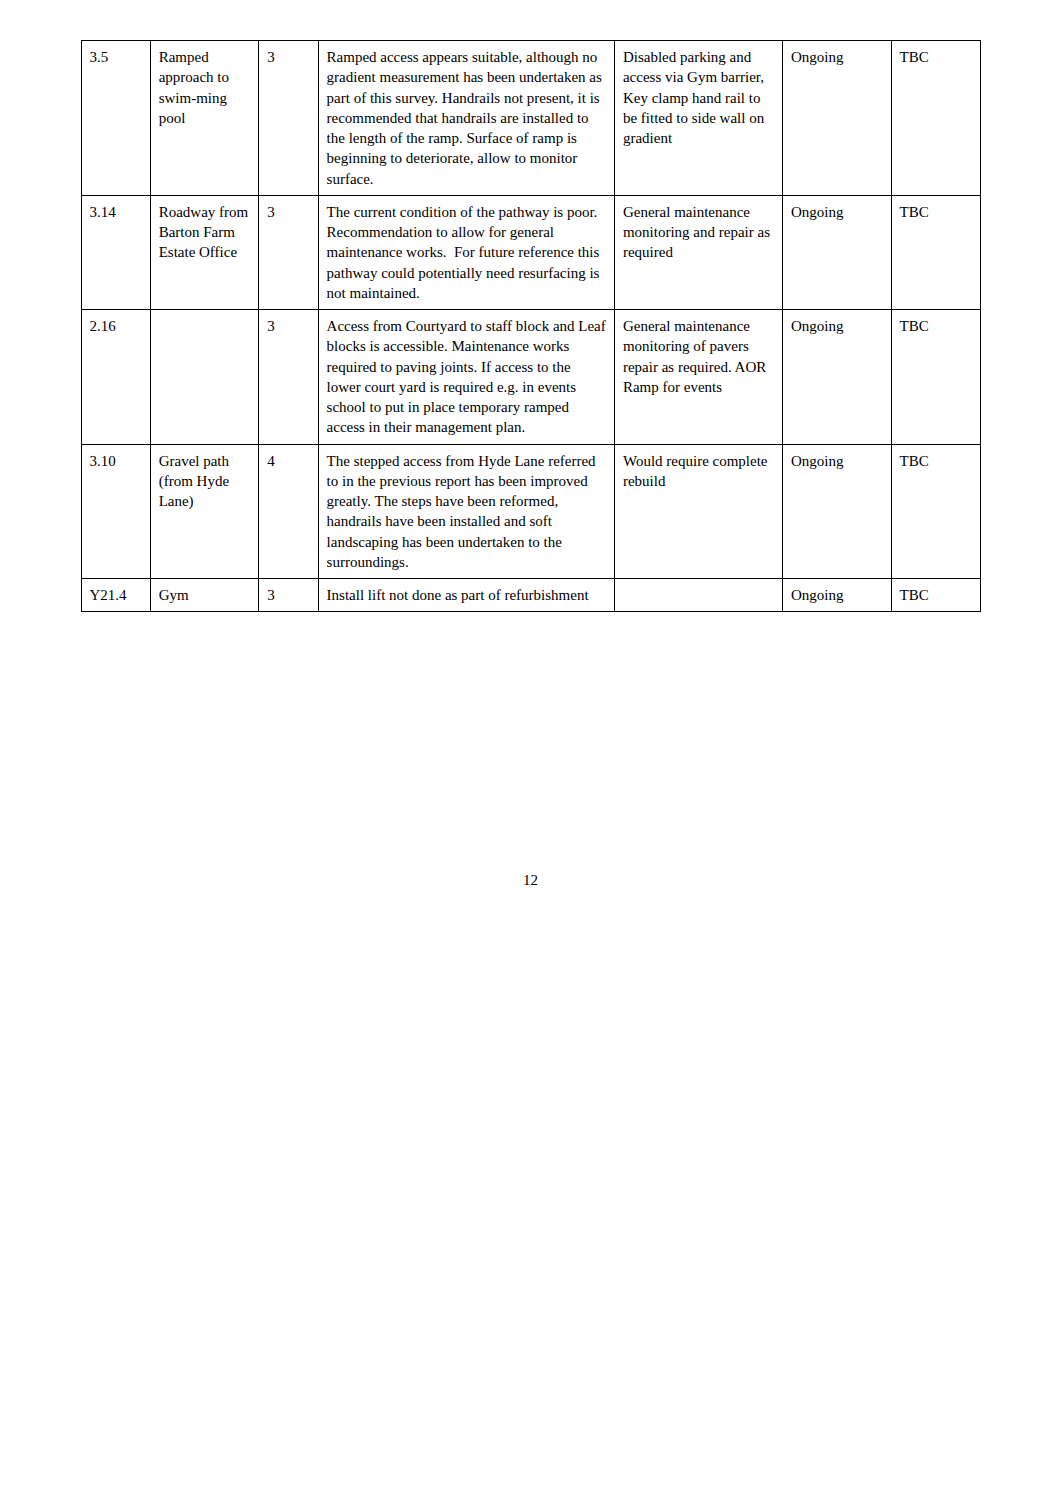| 3.5 | Ramped approach to swim-ming pool | 3 | Ramped access appears suitable, although no gradient measurement has been undertaken as part of this survey. Handrails not present, it is recommended that handrails are installed to the length of the ramp. Surface of ramp is beginning to deteriorate, allow to monitor surface. | Disabled parking and access via Gym barrier, Key clamp hand rail to be fitted to side wall on gradient | Ongoing | TBC |
| 3.14 | Roadway from Barton Farm Estate Office | 3 | The current condition of the pathway is poor. Recommendation to allow for general maintenance works. For future reference this pathway could potentially need resurfacing is not maintained. | General maintenance monitoring and repair as required | Ongoing | TBC |
| 2.16 | | 3 | Access from Courtyard to staff block and Leaf blocks is accessible. Maintenance works required to paving joints. If access to the lower court yard is required e.g. in events school to put in place temporary ramped access in their management plan. | General maintenance monitoring of pavers repair as required. AOR Ramp for events | Ongoing | TBC |
| 3.10 | Gravel path (from Hyde Lane) | 4 | The stepped access from Hyde Lane referred to in the previous report has been improved greatly. The steps have been reformed, handrails have been installed and soft landscaping has been undertaken to the surroundings. | Would require complete rebuild | Ongoing | TBC |
| Y21.4 | Gym | 3 | Install lift not done as part of refurbishment | | Ongoing | TBC |
12